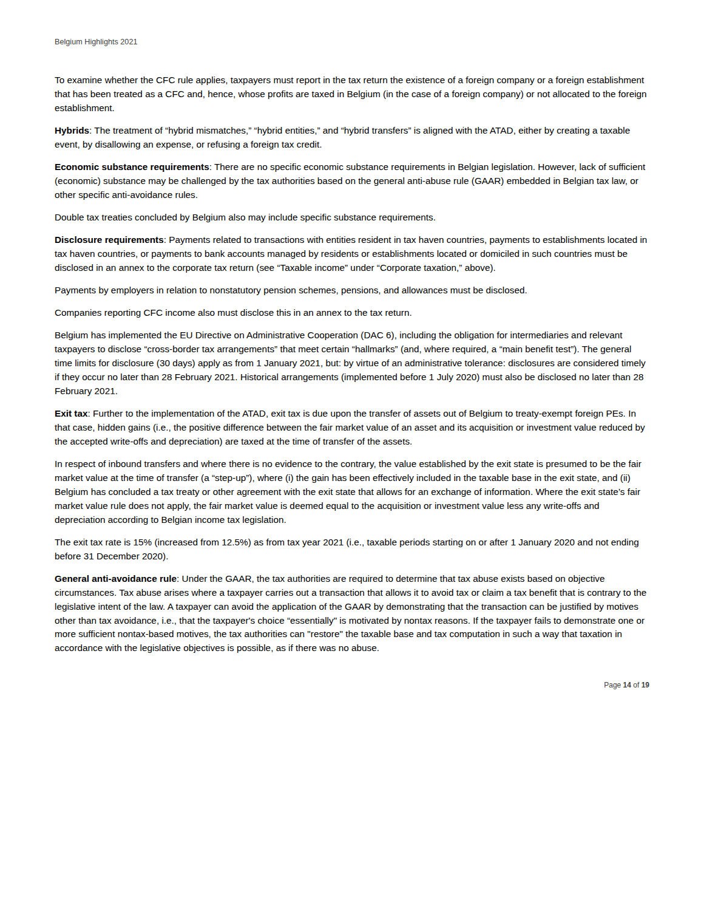Belgium Highlights 2021
To examine whether the CFC rule applies, taxpayers must report in the tax return the existence of a foreign company or a foreign establishment that has been treated as a CFC and, hence, whose profits are taxed in Belgium (in the case of a foreign company) or not allocated to the foreign establishment.
Hybrids: The treatment of “hybrid mismatches,” “hybrid entities,” and “hybrid transfers” is aligned with the ATAD, either by creating a taxable event, by disallowing an expense, or refusing a foreign tax credit.
Economic substance requirements: There are no specific economic substance requirements in Belgian legislation. However, lack of sufficient (economic) substance may be challenged by the tax authorities based on the general anti-abuse rule (GAAR) embedded in Belgian tax law, or other specific anti-avoidance rules.
Double tax treaties concluded by Belgium also may include specific substance requirements.
Disclosure requirements: Payments related to transactions with entities resident in tax haven countries, payments to establishments located in tax haven countries, or payments to bank accounts managed by residents or establishments located or domiciled in such countries must be disclosed in an annex to the corporate tax return (see “Taxable income” under “Corporate taxation,” above).
Payments by employers in relation to nonstatutory pension schemes, pensions, and allowances must be disclosed.
Companies reporting CFC income also must disclose this in an annex to the tax return.
Belgium has implemented the EU Directive on Administrative Cooperation (DAC 6), including the obligation for intermediaries and relevant taxpayers to disclose “cross-border tax arrangements” that meet certain “hallmarks” (and, where required, a “main benefit test”). The general time limits for disclosure (30 days) apply as from 1 January 2021, but: by virtue of an administrative tolerance: disclosures are considered timely if they occur no later than 28 February 2021. Historical arrangements (implemented before 1 July 2020) must also be disclosed no later than 28 February 2021.
Exit tax: Further to the implementation of the ATAD, exit tax is due upon the transfer of assets out of Belgium to treaty-exempt foreign PEs. In that case, hidden gains (i.e., the positive difference between the fair market value of an asset and its acquisition or investment value reduced by the accepted write-offs and depreciation) are taxed at the time of transfer of the assets.
In respect of inbound transfers and where there is no evidence to the contrary, the value established by the exit state is presumed to be the fair market value at the time of transfer (a “step-up”), where (i) the gain has been effectively included in the taxable base in the exit state, and (ii) Belgium has concluded a tax treaty or other agreement with the exit state that allows for an exchange of information. Where the exit state’s fair market value rule does not apply, the fair market value is deemed equal to the acquisition or investment value less any write-offs and depreciation according to Belgian income tax legislation.
The exit tax rate is 15% (increased from 12.5%) as from tax year 2021 (i.e., taxable periods starting on or after 1 January 2020 and not ending before 31 December 2020).
General anti-avoidance rule: Under the GAAR, the tax authorities are required to determine that tax abuse exists based on objective circumstances. Tax abuse arises where a taxpayer carries out a transaction that allows it to avoid tax or claim a tax benefit that is contrary to the legislative intent of the law. A taxpayer can avoid the application of the GAAR by demonstrating that the transaction can be justified by motives other than tax avoidance, i.e., that the taxpayer's choice “essentially" is motivated by nontax reasons. If the taxpayer fails to demonstrate one or more sufficient nontax-based motives, the tax authorities can "restore" the taxable base and tax computation in such a way that taxation in accordance with the legislative objectives is possible, as if there was no abuse.
Page 14 of 19